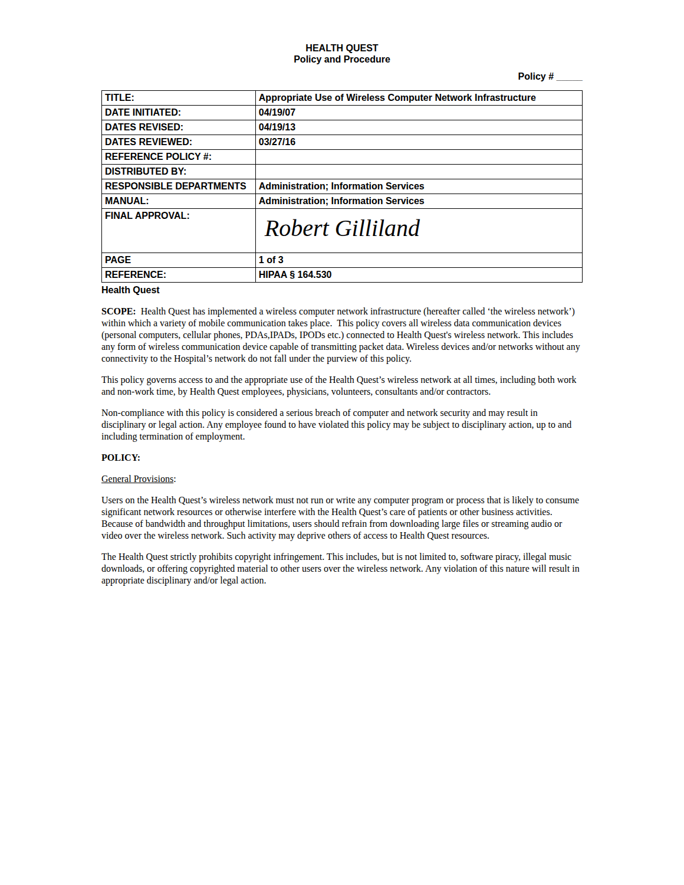HEALTH QUEST
Policy and Procedure
Policy # _____
| TITLE: | Appropriate Use of Wireless Computer Network Infrastructure |
| DATE INITIATED: | 04/19/07 |
| DATES REVISED: | 04/19/13 |
| DATES REVIEWED: | 03/27/16 |
| REFERENCE POLICY #: | |
| DISTRIBUTED BY: | |
| RESPONSIBLE DEPARTMENTS | Administration; Information Services |
| MANUAL: | Administration; Information Services |
| FINAL APPROVAL: | Robert Gilliland |
| PAGE | 1 of 3 |
| REFERENCE: | HIPAA § 164.530 |
Health Quest
SCOPE: Health Quest has implemented a wireless computer network infrastructure (hereafter called ‘the wireless network’) within which a variety of mobile communication takes place. This policy covers all wireless data communication devices (personal computers, cellular phones, PDAs,IPADs, IPODs etc.) connected to Health Quest's wireless network. This includes any form of wireless communication device capable of transmitting packet data. Wireless devices and/or networks without any connectivity to the Hospital’s network do not fall under the purview of this policy.
This policy governs access to and the appropriate use of the Health Quest’s wireless network at all times, including both work and non-work time, by Health Quest employees, physicians, volunteers, consultants and/or contractors.
Non-compliance with this policy is considered a serious breach of computer and network security and may result in disciplinary or legal action. Any employee found to have violated this policy may be subject to disciplinary action, up to and including termination of employment.
POLICY:
General Provisions:
Users on the Health Quest’s wireless network must not run or write any computer program or process that is likely to consume significant network resources or otherwise interfere with the Health Quest’s care of patients or other business activities. Because of bandwidth and throughput limitations, users should refrain from downloading large files or streaming audio or video over the wireless network. Such activity may deprive others of access to Health Quest resources.
The Health Quest strictly prohibits copyright infringement. This includes, but is not limited to, software piracy, illegal music downloads, or offering copyrighted material to other users over the wireless network. Any violation of this nature will result in appropriate disciplinary and/or legal action.